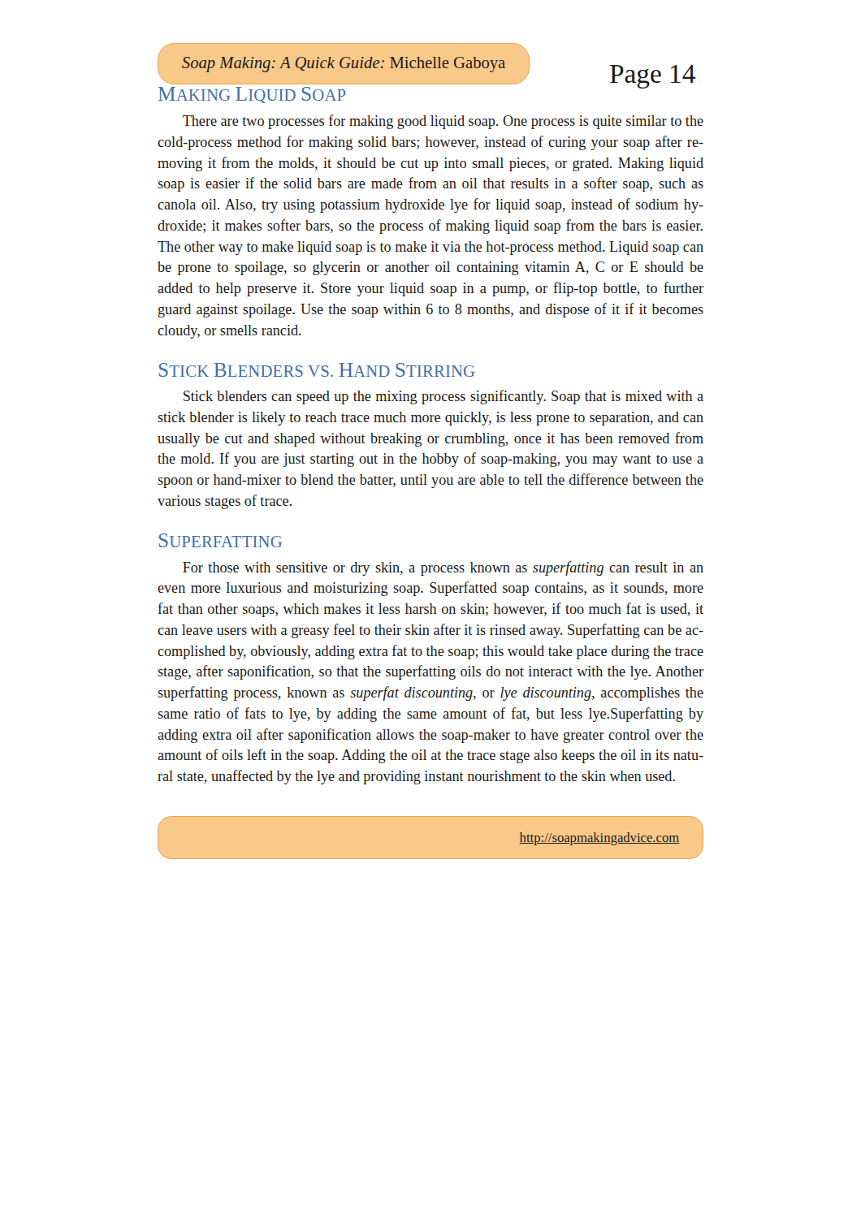Soap Making: A Quick Guide: Michelle Gaboya
Page 14
Making Liquid Soap
There are two processes for making good liquid soap. One process is quite similar to the cold-process method for making solid bars; however, instead of curing your soap after removing it from the molds, it should be cut up into small pieces, or grated. Making liquid soap is easier if the solid bars are made from an oil that results in a softer soap, such as canola oil. Also, try using potassium hydroxide lye for liquid soap, instead of sodium hydroxide; it makes softer bars, so the process of making liquid soap from the bars is easier. The other way to make liquid soap is to make it via the hot-process method. Liquid soap can be prone to spoilage, so glycerin or another oil containing vitamin A, C or E should be added to help preserve it. Store your liquid soap in a pump, or flip-top bottle, to further guard against spoilage. Use the soap within 6 to 8 months, and dispose of it if it becomes cloudy, or smells rancid.
Stick Blenders vs. Hand Stirring
Stick blenders can speed up the mixing process significantly. Soap that is mixed with a stick blender is likely to reach trace much more quickly, is less prone to separation, and can usually be cut and shaped without breaking or crumbling, once it has been removed from the mold. If you are just starting out in the hobby of soap-making, you may want to use a spoon or hand-mixer to blend the batter, until you are able to tell the difference between the various stages of trace.
Superfatting
For those with sensitive or dry skin, a process known as superfatting can result in an even more luxurious and moisturizing soap. Superfatted soap contains, as it sounds, more fat than other soaps, which makes it less harsh on skin; however, if too much fat is used, it can leave users with a greasy feel to their skin after it is rinsed away. Superfatting can be accomplished by, obviously, adding extra fat to the soap; this would take place during the trace stage, after saponification, so that the superfatting oils do not interact with the lye. Another superfatting process, known as superfat discounting, or lye discounting, accomplishes the same ratio of fats to lye, by adding the same amount of fat, but less lye.Superfatting by adding extra oil after saponification allows the soap-maker to have greater control over the amount of oils left in the soap. Adding the oil at the trace stage also keeps the oil in its natural state, unaffected by the lye and providing instant nourishment to the skin when used.
http://soapmakingadvice.com